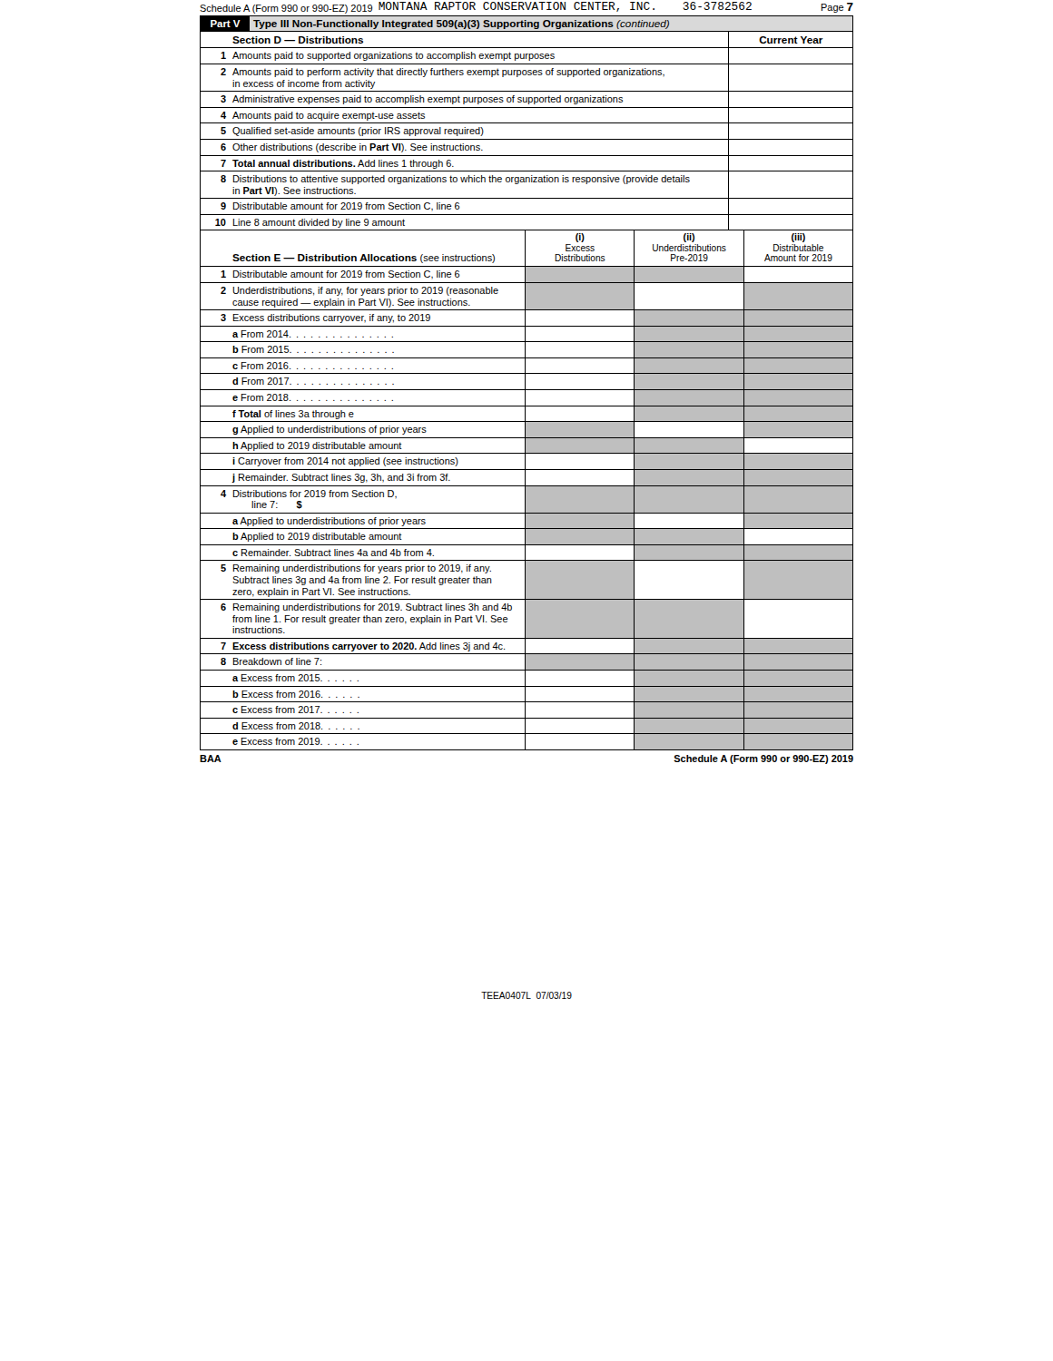Schedule A (Form 990 or 990-EZ) 2019
MONTANA RAPTOR CONSERVATION CENTER, INC.
36-3782562
Page 7
| Part V | Type III Non-Functionally Integrated 509(a)(3) Supporting Organizations (continued) |
| | Section D — Distributions | Current Year |
| 1 | Amounts paid to supported organizations to accomplish exempt purposes | |
| 2 | Amounts paid to perform activity that directly furthers exempt purposes of supported organizations, in excess of income from activity | |
| 3 | Administrative expenses paid to accomplish exempt purposes of supported organizations | |
| 4 | Amounts paid to acquire exempt-use assets | |
| 5 | Qualified set-aside amounts (prior IRS approval required) | |
| 6 | Other distributions (describe in Part VI ). See instructions. | |
| 7 | Total annual distributions. Add lines 1 through 6. | |
| 8 | Distributions to attentive supported organizations to which the organization is responsive (provide details in Part VI ). See instructions. | |
| 9 | Distributable amount for 2019 from Section C, line 6 | |
| 10 | Line 8 amount divided by line 9 amount | |
| | Section E — Distribution Allocations (see instructions) | (i) Excess Distributions | (ii) Underdistributions Pre-2019 | (iii) Distributable Amount for 2019 |
| 1 | Distributable amount for 2019 from Section C, line 6 | | | |
| 2 | Underdistributions, if any, for years prior to 2019 (reasonable cause required — explain in Part VI). See instructions. | | | |
| 3 | Excess distributions carryover, if any, to 2019 | | | |
| | a From 2014 . . . . . . . . . . . . . . . | | | |
| | b From 2015 . . . . . . . . . . . . . . . | | | |
| | c From 2016 . . . . . . . . . . . . . . . | | | |
| | d From 2017 . . . . . . . . . . . . . . . | | | |
| | e From 2018 . . . . . . . . . . . . . . . | | | |
| | f Total of lines 3a through e | | | |
| | g Applied to underdistributions of prior years | | | |
| | h Applied to 2019 distributable amount | | | |
| | i Carryover from 2014 not applied (see instructions) | | | |
| | j Remainder. Subtract lines 3g, 3h, and 3i from 3f. | | | |
| 4 | Distributions for 2019 from Section D, line 7: $ | | | |
| | a Applied to underdistributions of prior years | | | |
| | b Applied to 2019 distributable amount | | | |
| | c Remainder. Subtract lines 4a and 4b from 4. | | | |
| 5 | Remaining underdistributions for years prior to 2019, if any. Subtract lines 3g and 4a from line 2. For result greater than zero, explain in Part VI. See instructions. | | | |
| 6 | Remaining underdistributions for 2019. Subtract lines 3h and 4b from line 1. For result greater than zero, explain in Part VI. See instructions. | | | |
| 7 | Excess distributions carryover to 2020. Add lines 3j and 4c. | | | |
| 8 | Breakdown of line 7: | | | |
| | a Excess from 2015 . . . . . . | | | |
| | b Excess from 2016 . . . . . . | | | |
| | c Excess from 2017 . . . . . . | | | |
| | d Excess from 2018 . . . . . . | | | |
| | e Excess from 2019 . . . . . . | | | |
BAA
Schedule A (Form 990 or 990-EZ) 2019
TEEA0407L 07/03/19